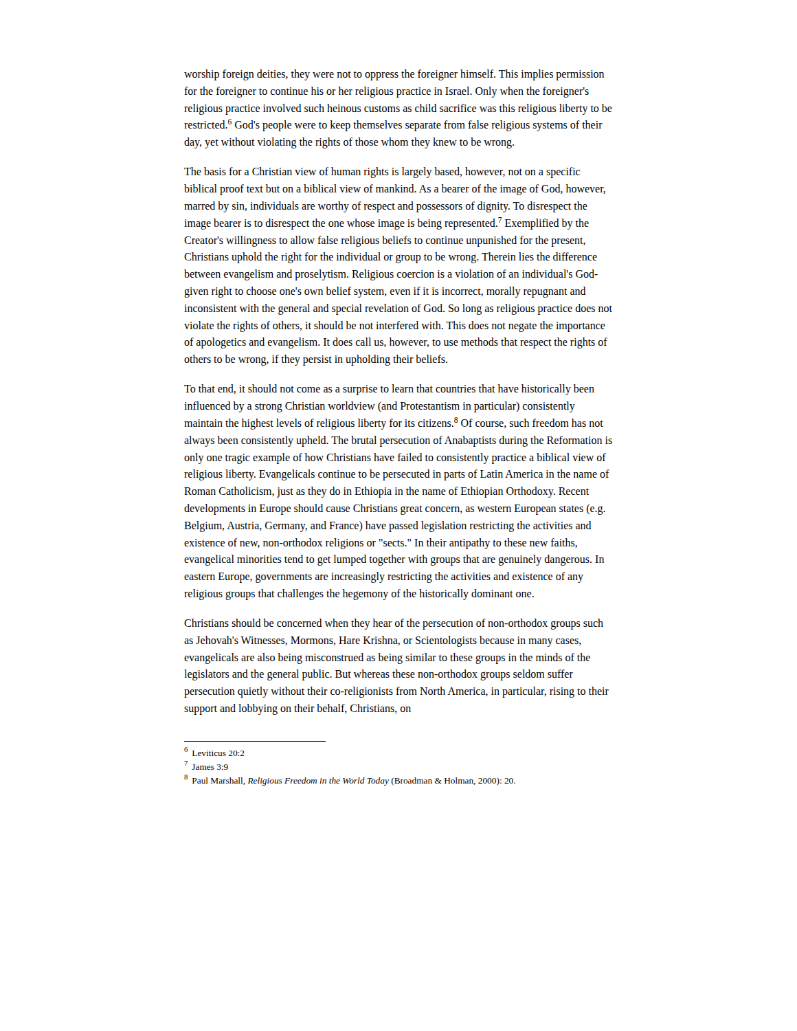worship foreign deities, they were not to oppress the foreigner himself. This implies permission for the foreigner to continue his or her religious practice in Israel. Only when the foreigner's religious practice involved such heinous customs as child sacrifice was this religious liberty to be restricted.6 God's people were to keep themselves separate from false religious systems of their day, yet without violating the rights of those whom they knew to be wrong.
The basis for a Christian view of human rights is largely based, however, not on a specific biblical proof text but on a biblical view of mankind. As a bearer of the image of God, however, marred by sin, individuals are worthy of respect and possessors of dignity. To disrespect the image bearer is to disrespect the one whose image is being represented.7 Exemplified by the Creator's willingness to allow false religious beliefs to continue unpunished for the present, Christians uphold the right for the individual or group to be wrong. Therein lies the difference between evangelism and proselytism. Religious coercion is a violation of an individual's God-given right to choose one's own belief system, even if it is incorrect, morally repugnant and inconsistent with the general and special revelation of God. So long as religious practice does not violate the rights of others, it should be not interfered with. This does not negate the importance of apologetics and evangelism. It does call us, however, to use methods that respect the rights of others to be wrong, if they persist in upholding their beliefs.
To that end, it should not come as a surprise to learn that countries that have historically been influenced by a strong Christian worldview (and Protestantism in particular) consistently maintain the highest levels of religious liberty for its citizens.8 Of course, such freedom has not always been consistently upheld. The brutal persecution of Anabaptists during the Reformation is only one tragic example of how Christians have failed to consistently practice a biblical view of religious liberty. Evangelicals continue to be persecuted in parts of Latin America in the name of Roman Catholicism, just as they do in Ethiopia in the name of Ethiopian Orthodoxy. Recent developments in Europe should cause Christians great concern, as western European states (e.g. Belgium, Austria, Germany, and France) have passed legislation restricting the activities and existence of new, non-orthodox religions or "sects." In their antipathy to these new faiths, evangelical minorities tend to get lumped together with groups that are genuinely dangerous. In eastern Europe, governments are increasingly restricting the activities and existence of any religious groups that challenges the hegemony of the historically dominant one.
Christians should be concerned when they hear of the persecution of non-orthodox groups such as Jehovah's Witnesses, Mormons, Hare Krishna, or Scientologists because in many cases, evangelicals are also being misconstrued as being similar to these groups in the minds of the legislators and the general public. But whereas these non-orthodox groups seldom suffer persecution quietly without their co-religionists from North America, in particular, rising to their support and lobbying on their behalf, Christians, on
6 Leviticus 20:2
7 James 3:9
8 Paul Marshall, Religious Freedom in the World Today (Broadman & Holman, 2000): 20.